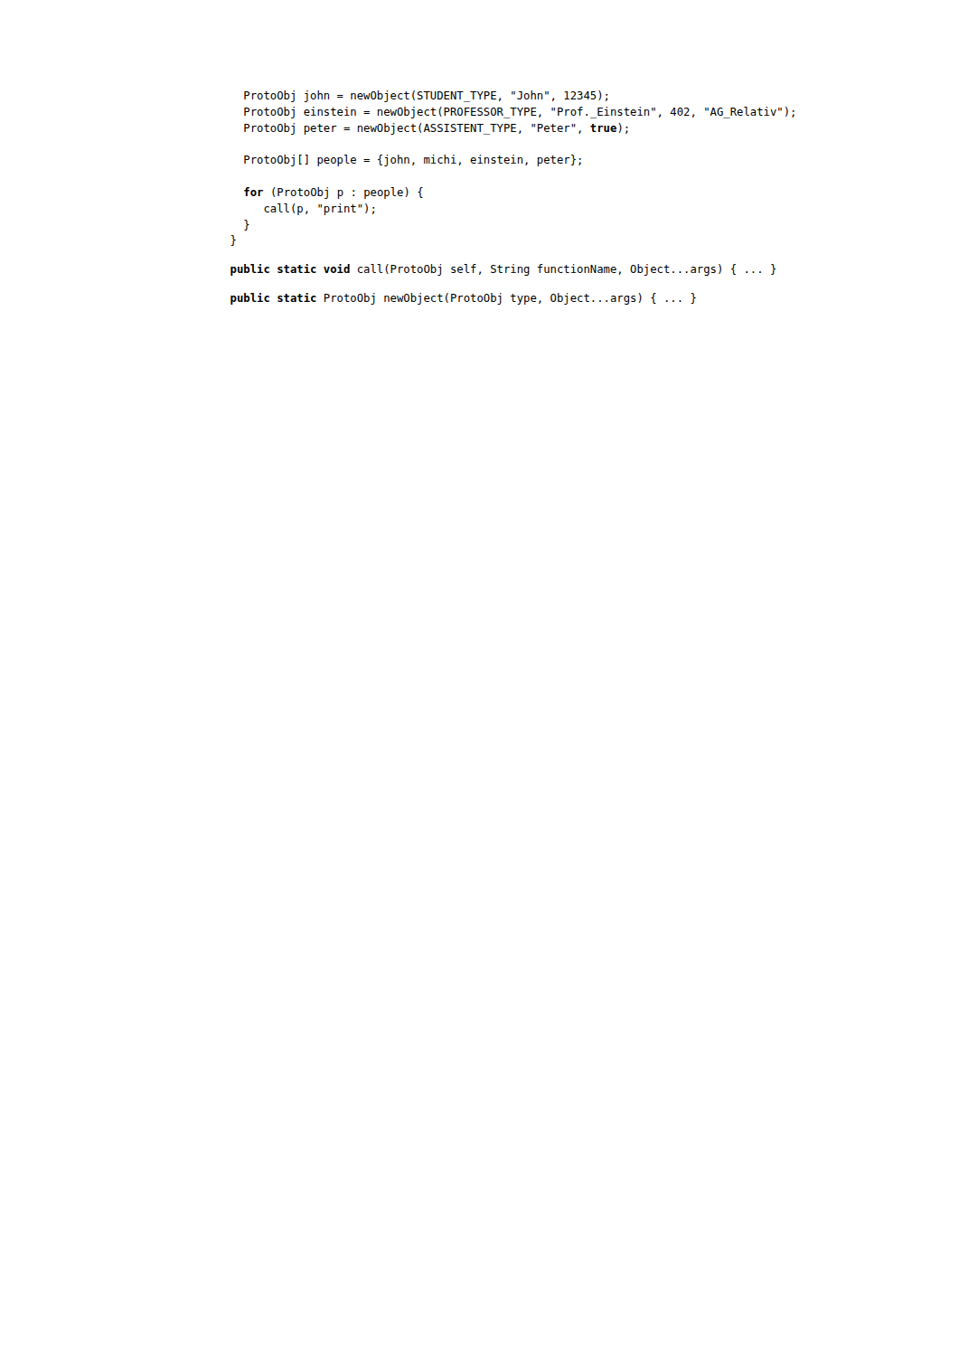ProtoObj john = newObject(STUDENT_TYPE, "John", 12345);
  ProtoObj einstein = newObject(PROFESSOR_TYPE, "Prof._Einstein", 402, "AG_Relativ");
  ProtoObj peter = newObject(ASSISTENT_TYPE, "Peter", true);

  ProtoObj[] people = {john, michi, einstein, peter};

  for (ProtoObj p : people) {
     call(p, "print");
  }
}
public static void call(ProtoObj self, String functionName, Object...args) { ... }
public static ProtoObj newObject(ProtoObj type, Object...args) { ... }